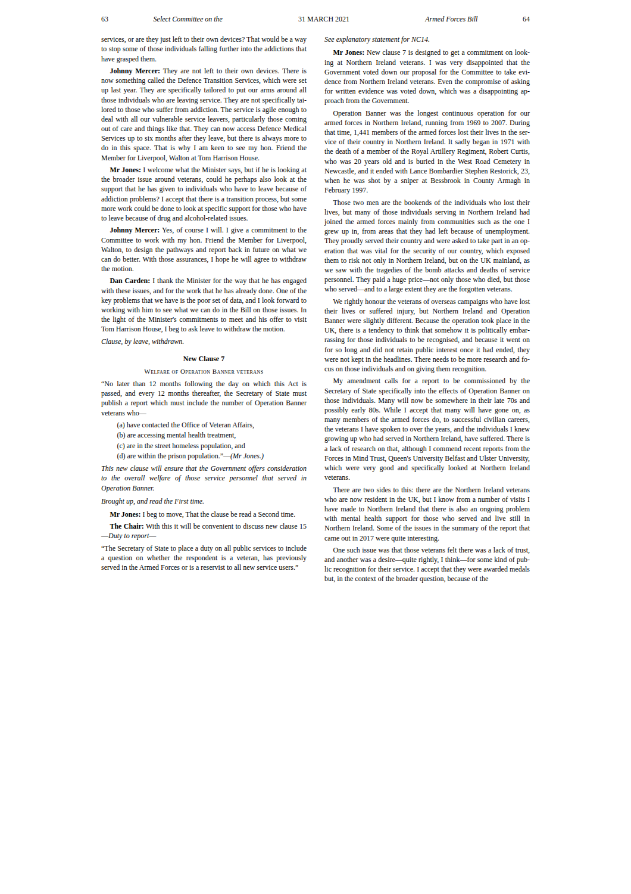63
Select Committee on the 31 MARCH 2021 Armed Forces Bill
64
services, or are they just left to their own devices? That would be a way to stop some of those individuals falling further into the addictions that have grasped them.
Johnny Mercer: They are not left to their own devices. There is now something called the Defence Transition Services, which were set up last year. They are specifically tailored to put our arms around all those individuals who are leaving service. They are not specifically tailored to those who suffer from addiction. The service is agile enough to deal with all our vulnerable service leavers, particularly those coming out of care and things like that. They can now access Defence Medical Services up to six months after they leave, but there is always more to do in this space. That is why I am keen to see my hon. Friend the Member for Liverpool, Walton at Tom Harrison House.
Mr Jones: I welcome what the Minister says, but if he is looking at the broader issue around veterans, could he perhaps also look at the support that he has given to individuals who have to leave because of addiction problems? I accept that there is a transition process, but some more work could be done to look at specific support for those who have to leave because of drug and alcohol-related issues.
Johnny Mercer: Yes, of course I will. I give a commitment to the Committee to work with my hon. Friend the Member for Liverpool, Walton, to design the pathways and report back in future on what we can do better. With those assurances, I hope he will agree to withdraw the motion.
Dan Carden: I thank the Minister for the way that he has engaged with these issues, and for the work that he has already done. One of the key problems that we have is the poor set of data, and I look forward to working with him to see what we can do in the Bill on those issues. In the light of the Minister's commitments to meet and his offer to visit Tom Harrison House, I beg to ask leave to withdraw the motion.
Clause, by leave, withdrawn.
New Clause 7
Welfare of Operation Banner veterans
“No later than 12 months following the day on which this Act is passed, and every 12 months thereafter, the Secretary of State must publish a report which must include the number of Operation Banner veterans who—
(a) have contacted the Office of Veteran Affairs,
(b) are accessing mental health treatment,
(c) are in the street homeless population, and
(d) are within the prison population.”—(Mr Jones.)
This new clause will ensure that the Government offers consideration to the overall welfare of those service personnel that served in Operation Banner.
Brought up, and read the First time.
Mr Jones: I beg to move, That the clause be read a Second time.
The Chair: With this it will be convenient to discuss new clause 15—Duty to report—
“The Secretary of State to place a duty on all public services to include a question on whether the respondent is a veteran, has previously served in the Armed Forces or is a reservist to all new service users.”
See explanatory statement for NC14.
Mr Jones: New clause 7 is designed to get a commitment on looking at Northern Ireland veterans. I was very disappointed that the Government voted down our proposal for the Committee to take evidence from Northern Ireland veterans. Even the compromise of asking for written evidence was voted down, which was a disappointing approach from the Government.
Operation Banner was the longest continuous operation for our armed forces in Northern Ireland, running from 1969 to 2007. During that time, 1,441 members of the armed forces lost their lives in the service of their country in Northern Ireland. It sadly began in 1971 with the death of a member of the Royal Artillery Regiment, Robert Curtis, who was 20 years old and is buried in the West Road Cemetery in Newcastle, and it ended with Lance Bombardier Stephen Restorick, 23, when he was shot by a sniper at Bessbrook in County Armagh in February 1997.
Those two men are the bookends of the individuals who lost their lives, but many of those individuals serving in Northern Ireland had joined the armed forces mainly from communities such as the one I grew up in, from areas that they had left because of unemployment. They proudly served their country and were asked to take part in an operation that was vital for the security of our country, which exposed them to risk not only in Northern Ireland, but on the UK mainland, as we saw with the tragedies of the bomb attacks and deaths of service personnel. They paid a huge price—not only those who died, but those who served—and to a large extent they are the forgotten veterans.
We rightly honour the veterans of overseas campaigns who have lost their lives or suffered injury, but Northern Ireland and Operation Banner were slightly different. Because the operation took place in the UK, there is a tendency to think that somehow it is politically embarrassing for those individuals to be recognised, and because it went on for so long and did not retain public interest once it had ended, they were not kept in the headlines. There needs to be more research and focus on those individuals and on giving them recognition.
My amendment calls for a report to be commissioned by the Secretary of State specifically into the effects of Operation Banner on those individuals. Many will now be somewhere in their late 70s and possibly early 80s. While I accept that many will have gone on, as many members of the armed forces do, to successful civilian careers, the veterans I have spoken to over the years, and the individuals I knew growing up who had served in Northern Ireland, have suffered. There is a lack of research on that, although I commend recent reports from the Forces in Mind Trust, Queen's University Belfast and Ulster University, which were very good and specifically looked at Northern Ireland veterans.
There are two sides to this: there are the Northern Ireland veterans who are now resident in the UK, but I know from a number of visits I have made to Northern Ireland that there is also an ongoing problem with mental health support for those who served and live still in Northern Ireland. Some of the issues in the summary of the report that came out in 2017 were quite interesting.
One such issue was that those veterans felt there was a lack of trust, and another was a desire—quite rightly, I think—for some kind of public recognition for their service. I accept that they were awarded medals but, in the context of the broader question, because of the